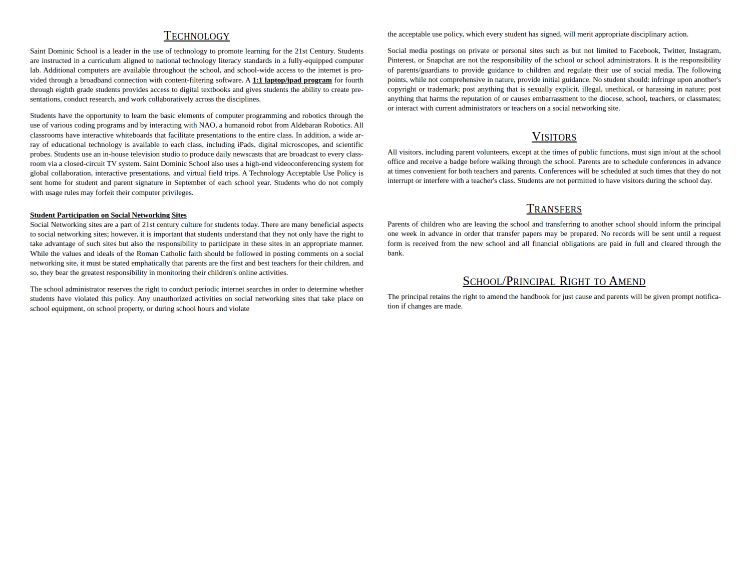Technology
Saint Dominic School is a leader in the use of technology to promote learning for the 21st Century. Students are instructed in a curriculum aligned to national technology literacy standards in a fully-equipped computer lab. Additional computers are available throughout the school, and school-wide access to the internet is provided through a broadband connection with content-filtering software. A 1:1 laptop/ipad program for fourth through eighth grade students provides access to digital textbooks and gives students the ability to create presentations, conduct research, and work collaboratively across the disciplines.
Students have the opportunity to learn the basic elements of computer programming and robotics through the use of various coding programs and by interacting with NAO, a humanoid robot from Aldebaran Robotics. All classrooms have interactive whiteboards that facilitate presentations to the entire class. In addition, a wide array of educational technology is available to each class, including iPads, digital microscopes, and scientific probes. Students use an in-house television studio to produce daily newscasts that are broadcast to every classroom via a closed-circuit TV system. Saint Dominic School also uses a high-end videoconferencing system for global collaboration, interactive presentations, and virtual field trips. A Technology Acceptable Use Policy is sent home for student and parent signature in September of each school year. Students who do not comply with usage rules may forfeit their computer privileges.
Student Participation on Social Networking Sites
Social Networking sites are a part of 21st century culture for students today. There are many beneficial aspects to social networking sites; however, it is important that students understand that they not only have the right to take advantage of such sites but also the responsibility to participate in these sites in an appropriate manner. While the values and ideals of the Roman Catholic faith should be followed in posting comments on a social networking site, it must be stated emphatically that parents are the first and best teachers for their children, and so, they bear the greatest responsibility in monitoring their children's online activities.
The school administrator reserves the right to conduct periodic internet searches in order to determine whether students have violated this policy. Any unauthorized activities on social networking sites that take place on school equipment, on school property, or during school hours and violate
the acceptable use policy, which every student has signed, will merit appropriate disciplinary action.
Social media postings on private or personal sites such as but not limited to Facebook, Twitter, Instagram, Pinterest, or Snapchat are not the responsibility of the school or school administrators. It is the responsibility of parents/guardians to provide guidance to children and regulate their use of social media. The following points, while not comprehensive in nature, provide initial guidance. No student should: infringe upon another's copyright or trademark; post anything that is sexually explicit, illegal, unethical, or harassing in nature; post anything that harms the reputation of or causes embarrassment to the diocese, school, teachers, or classmates; or interact with current administrators or teachers on a social networking site.
Visitors
All visitors, including parent volunteers, except at the times of public functions, must sign in/out at the school office and receive a badge before walking through the school. Parents are to schedule conferences in advance at times convenient for both teachers and parents. Conferences will be scheduled at such times that they do not interrupt or interfere with a teacher's class. Students are not permitted to have visitors during the school day.
Transfers
Parents of children who are leaving the school and transferring to another school should inform the principal one week in advance in order that transfer papers may be prepared. No records will be sent until a request form is received from the new school and all financial obligations are paid in full and cleared through the bank.
School/Principal Right to Amend
The principal retains the right to amend the handbook for just cause and parents will be given prompt notification if changes are made.